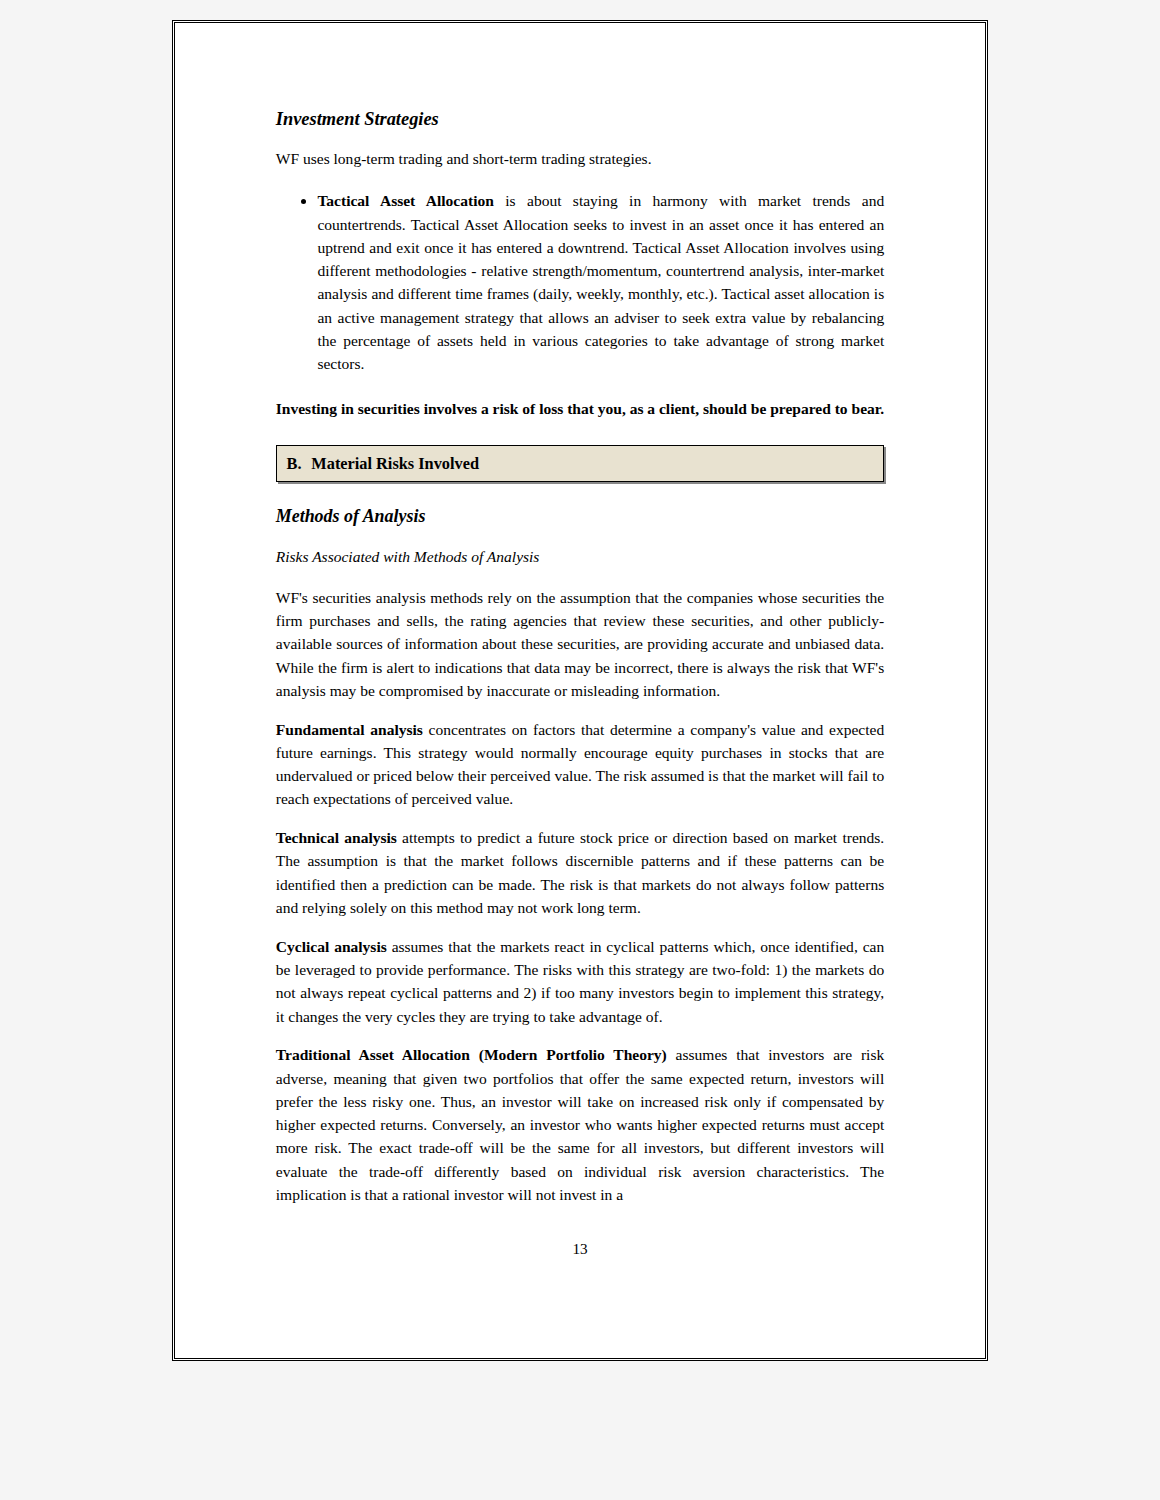Investment Strategies
WF uses long-term trading and short-term trading strategies.
Tactical Asset Allocation is about staying in harmony with market trends and countertrends. Tactical Asset Allocation seeks to invest in an asset once it has entered an uptrend and exit once it has entered a downtrend. Tactical Asset Allocation involves using different methodologies - relative strength/momentum, countertrend analysis, inter-market analysis and different time frames (daily, weekly, monthly, etc.). Tactical asset allocation is an active management strategy that allows an adviser to seek extra value by rebalancing the percentage of assets held in various categories to take advantage of strong market sectors.
Investing in securities involves a risk of loss that you, as a client, should be prepared to bear.
B. Material Risks Involved
Methods of Analysis
Risks Associated with Methods of Analysis
WF's securities analysis methods rely on the assumption that the companies whose securities the firm purchases and sells, the rating agencies that review these securities, and other publicly-available sources of information about these securities, are providing accurate and unbiased data. While the firm is alert to indications that data may be incorrect, there is always the risk that WF's analysis may be compromised by inaccurate or misleading information.
Fundamental analysis concentrates on factors that determine a company's value and expected future earnings. This strategy would normally encourage equity purchases in stocks that are undervalued or priced below their perceived value. The risk assumed is that the market will fail to reach expectations of perceived value.
Technical analysis attempts to predict a future stock price or direction based on market trends. The assumption is that the market follows discernible patterns and if these patterns can be identified then a prediction can be made. The risk is that markets do not always follow patterns and relying solely on this method may not work long term.
Cyclical analysis assumes that the markets react in cyclical patterns which, once identified, can be leveraged to provide performance. The risks with this strategy are two-fold: 1) the markets do not always repeat cyclical patterns and 2) if too many investors begin to implement this strategy, it changes the very cycles they are trying to take advantage of.
Traditional Asset Allocation (Modern Portfolio Theory) assumes that investors are risk adverse, meaning that given two portfolios that offer the same expected return, investors will prefer the less risky one. Thus, an investor will take on increased risk only if compensated by higher expected returns. Conversely, an investor who wants higher expected returns must accept more risk. The exact trade-off will be the same for all investors, but different investors will evaluate the trade-off differently based on individual risk aversion characteristics. The implication is that a rational investor will not invest in a
13